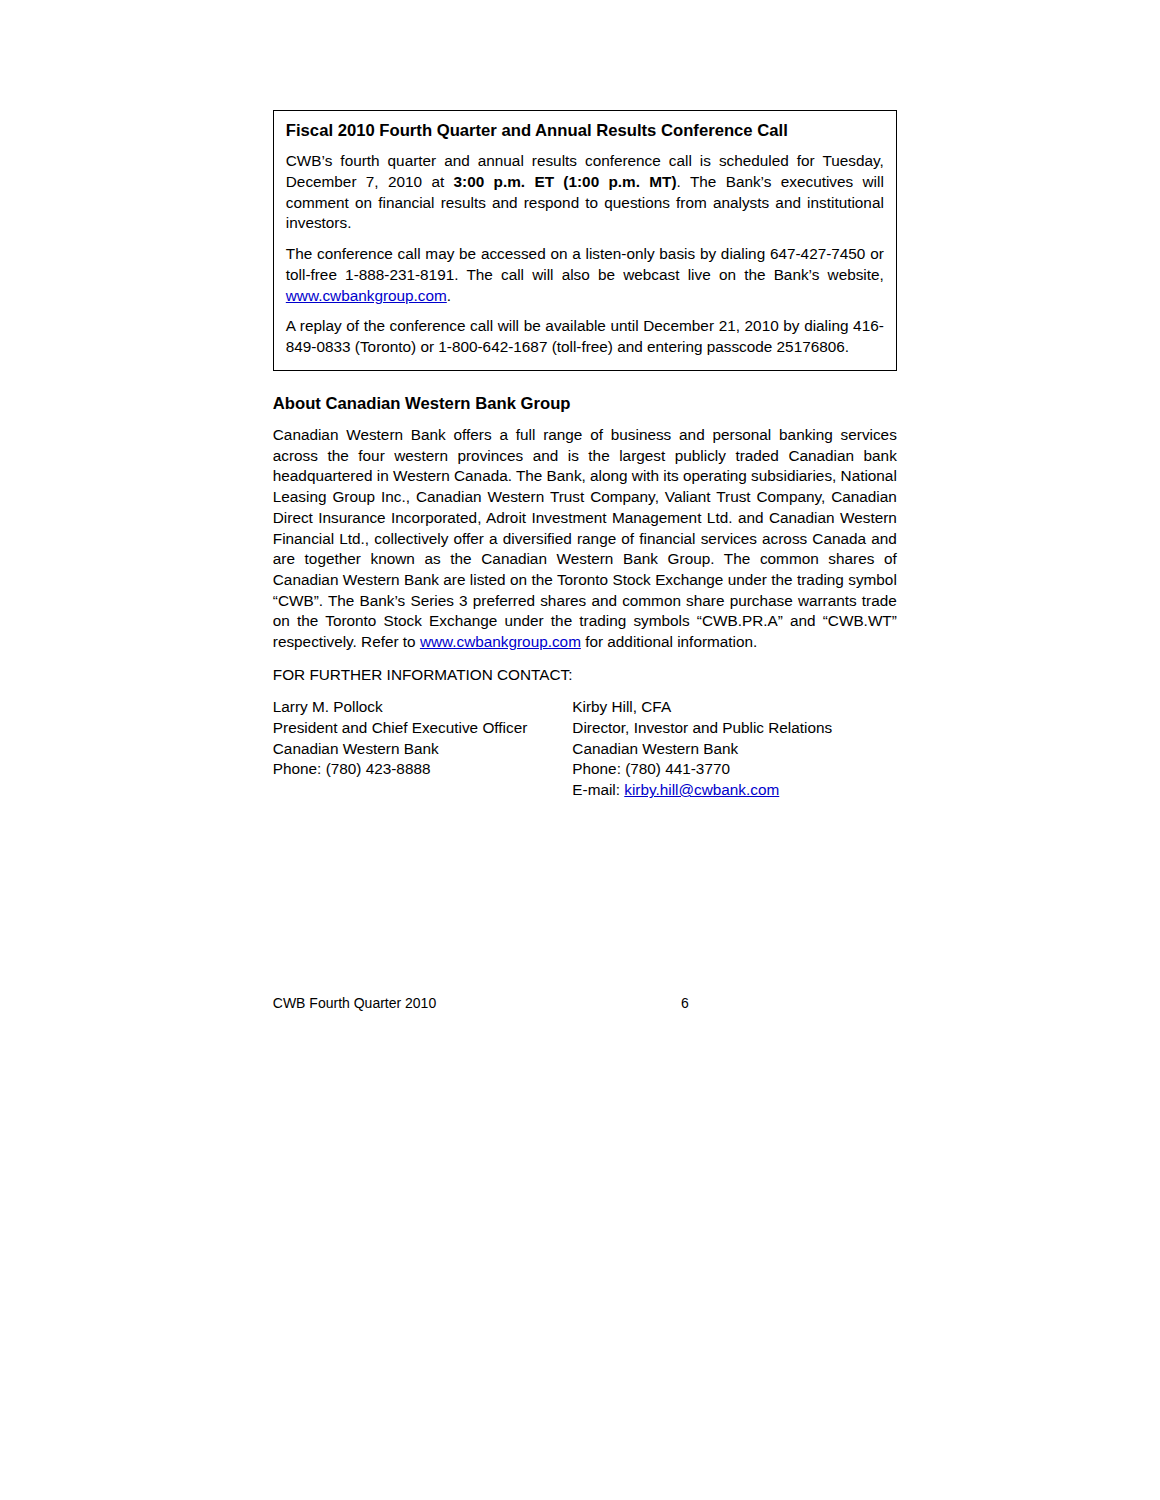Fiscal 2010 Fourth Quarter and Annual Results Conference Call
CWB’s fourth quarter and annual results conference call is scheduled for Tuesday, December 7, 2010 at 3:00 p.m. ET (1:00 p.m. MT). The Bank’s executives will comment on financial results and respond to questions from analysts and institutional investors.
The conference call may be accessed on a listen-only basis by dialing 647-427-7450 or toll-free 1-888-231-8191. The call will also be webcast live on the Bank’s website, www.cwbankgroup.com.
A replay of the conference call will be available until December 21, 2010 by dialing 416-849-0833 (Toronto) or 1-800-642-1687 (toll-free) and entering passcode 25176806.
About Canadian Western Bank Group
Canadian Western Bank offers a full range of business and personal banking services across the four western provinces and is the largest publicly traded Canadian bank headquartered in Western Canada. The Bank, along with its operating subsidiaries, National Leasing Group Inc., Canadian Western Trust Company, Valiant Trust Company, Canadian Direct Insurance Incorporated, Adroit Investment Management Ltd. and Canadian Western Financial Ltd., collectively offer a diversified range of financial services across Canada and are together known as the Canadian Western Bank Group. The common shares of Canadian Western Bank are listed on the Toronto Stock Exchange under the trading symbol “CWB”. The Bank’s Series 3 preferred shares and common share purchase warrants trade on the Toronto Stock Exchange under the trading symbols “CWB.PR.A” and “CWB.WT” respectively. Refer to www.cwbankgroup.com for additional information.
FOR FURTHER INFORMATION CONTACT:
| Larry M. Pollock | Kirby Hill, CFA |
| President and Chief Executive Officer | Director, Investor and Public Relations |
| Canadian Western Bank | Canadian Western Bank |
| Phone: (780) 423-8888 | Phone: (780) 441-3770 |
| | E-mail: kirby.hill@cwbank.com |
CWB Fourth Quarter 20106